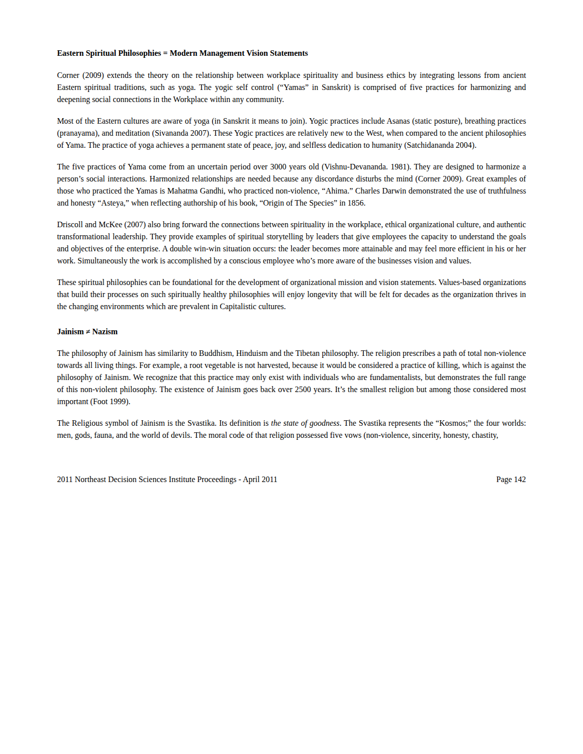Eastern Spiritual Philosophies = Modern Management Vision Statements
Corner (2009) extends the theory on the relationship between workplace spirituality and business ethics by integrating lessons from ancient Eastern spiritual traditions, such as yoga. The yogic self control (“Yamas” in Sanskrit) is comprised of five practices for harmonizing and deepening social connections in the Workplace within any community.
Most of the Eastern cultures are aware of yoga (in Sanskrit it means to join). Yogic practices include Asanas (static posture), breathing practices (pranayama), and meditation (Sivananda 2007). These Yogic practices are relatively new to the West, when compared to the ancient philosophies of Yama. The practice of yoga achieves a permanent state of peace, joy, and selfless dedication to humanity (Satchidananda 2004).
The five practices of Yama come from an uncertain period over 3000 years old (Vishnu-Devananda. 1981). They are designed to harmonize a person’s social interactions. Harmonized relationships are needed because any discordance disturbs the mind (Corner 2009). Great examples of those who practiced the Yamas is Mahatma Gandhi, who practiced non-violence, “Ahima.” Charles Darwin demonstrated the use of truthfulness and honesty “Asteya,” when reflecting authorship of his book, “Origin of The Species” in 1856.
Driscoll and McKee (2007) also bring forward the connections between spirituality in the workplace, ethical organizational culture, and authentic transformational leadership. They provide examples of spiritual storytelling by leaders that give employees the capacity to understand the goals and objectives of the enterprise. A double win-win situation occurs: the leader becomes more attainable and may feel more efficient in his or her work. Simultaneously the work is accomplished by a conscious employee who’s more aware of the businesses vision and values.
These spiritual philosophies can be foundational for the development of organizational mission and vision statements. Values-based organizations that build their processes on such spiritually healthy philosophies will enjoy longevity that will be felt for decades as the organization thrives in the changing environments which are prevalent in Capitalistic cultures.
Jainism ≠ Nazism
The philosophy of Jainism has similarity to Buddhism, Hinduism and the Tibetan philosophy. The religion prescribes a path of total non-violence towards all living things. For example, a root vegetable is not harvested, because it would be considered a practice of killing, which is against the philosophy of Jainism. We recognize that this practice may only exist with individuals who are fundamentalists, but demonstrates the full range of this non-violent philosophy. The existence of Jainism goes back over 2500 years. It’s the smallest religion but among those considered most important (Foot 1999).
The Religious symbol of Jainism is the Svastika. Its definition is the state of goodness. The Svastika represents the “Kosmos;” the four worlds: men, gods, fauna, and the world of devils. The moral code of that religion possessed five vows (non-violence, sincerity, honesty, chastity,
2011 Northeast Decision Sciences Institute Proceedings - April 2011 Page 142